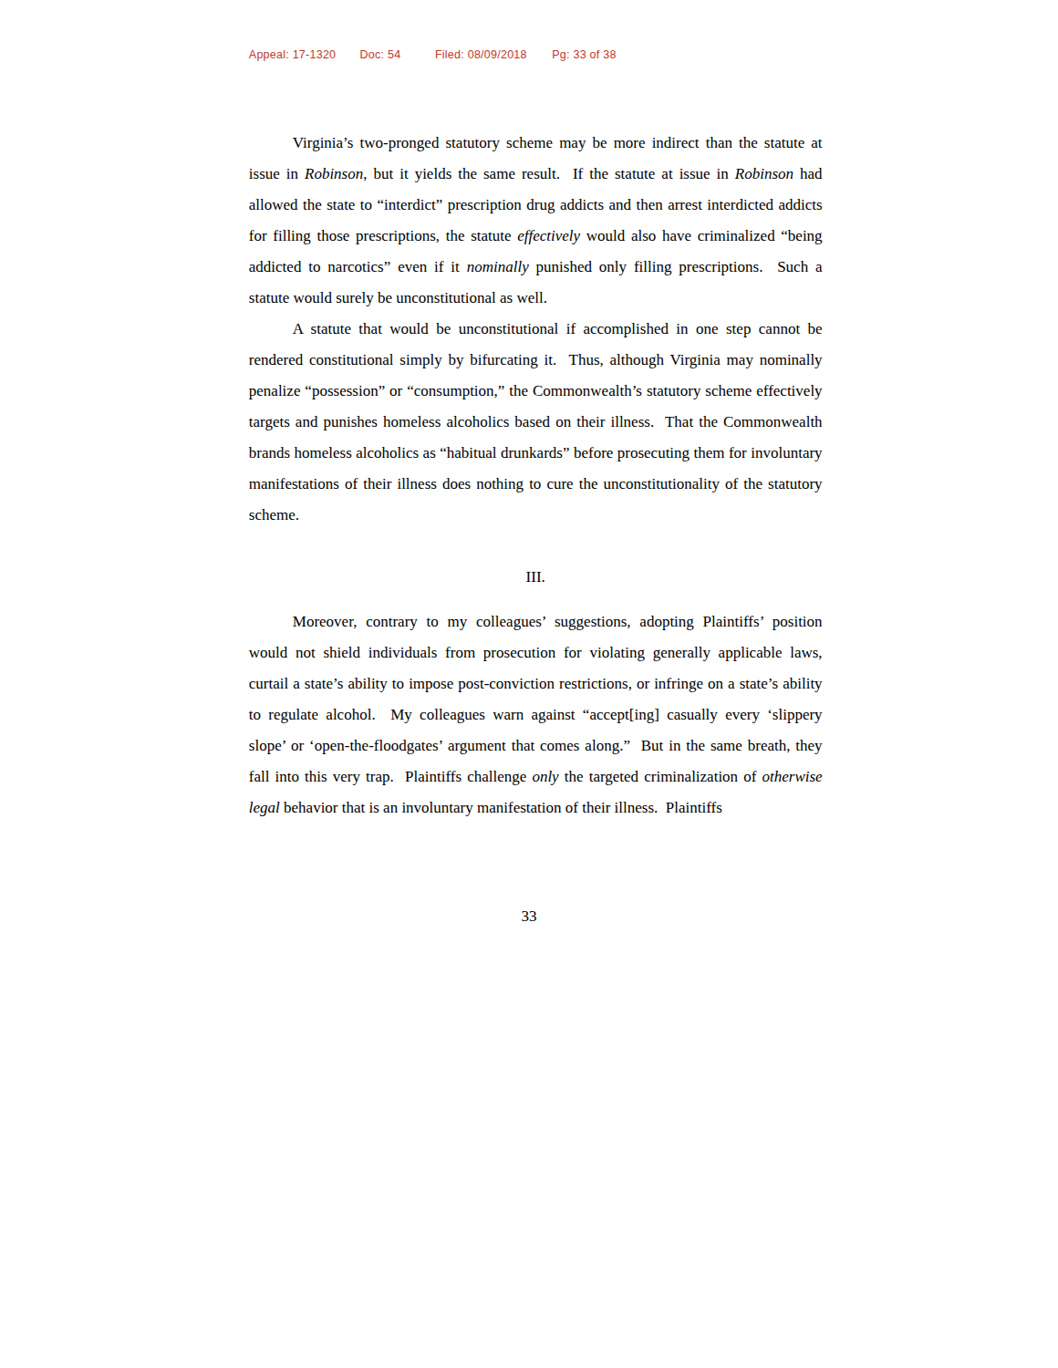Appeal: 17-1320 Doc: 54 Filed: 08/09/2018 Pg: 33 of 38
Virginia’s two-pronged statutory scheme may be more indirect than the statute at issue in Robinson, but it yields the same result. If the statute at issue in Robinson had allowed the state to “interdict” prescription drug addicts and then arrest interdicted addicts for filling those prescriptions, the statute effectively would also have criminalized “being addicted to narcotics” even if it nominally punished only filling prescriptions. Such a statute would surely be unconstitutional as well.
A statute that would be unconstitutional if accomplished in one step cannot be rendered constitutional simply by bifurcating it. Thus, although Virginia may nominally penalize “possession” or “consumption,” the Commonwealth’s statutory scheme effectively targets and punishes homeless alcoholics based on their illness. That the Commonwealth brands homeless alcoholics as “habitual drunkards” before prosecuting them for involuntary manifestations of their illness does nothing to cure the unconstitutionality of the statutory scheme.
III.
Moreover, contrary to my colleagues’ suggestions, adopting Plaintiffs’ position would not shield individuals from prosecution for violating generally applicable laws, curtail a state’s ability to impose post-conviction restrictions, or infringe on a state’s ability to regulate alcohol. My colleagues warn against “accept[ing] casually every ‘slippery slope’ or ‘open-the-floodgates’ argument that comes along.” But in the same breath, they fall into this very trap. Plaintiffs challenge only the targeted criminalization of otherwise legal behavior that is an involuntary manifestation of their illness. Plaintiffs
33